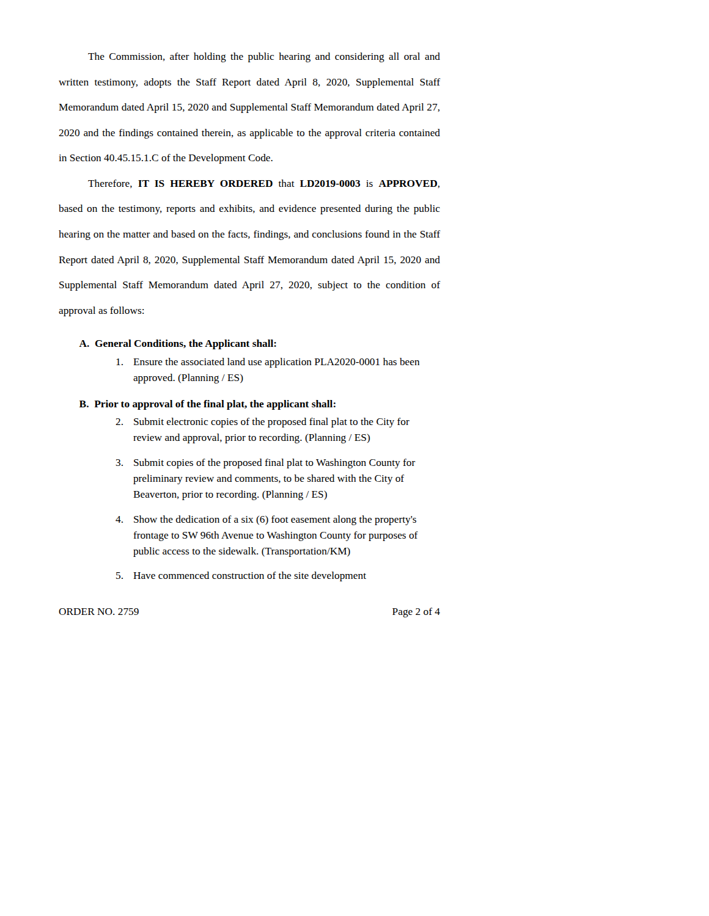The Commission, after holding the public hearing and considering all oral and written testimony, adopts the Staff Report dated April 8, 2020, Supplemental Staff Memorandum dated April 15, 2020 and Supplemental Staff Memorandum dated April 27, 2020 and the findings contained therein, as applicable to the approval criteria contained in Section 40.45.15.1.C of the Development Code.
Therefore, IT IS HEREBY ORDERED that LD2019-0003 is APPROVED, based on the testimony, reports and exhibits, and evidence presented during the public hearing on the matter and based on the facts, findings, and conclusions found in the Staff Report dated April 8, 2020, Supplemental Staff Memorandum dated April 15, 2020 and Supplemental Staff Memorandum dated April 27, 2020, subject to the condition of approval as follows:
A. General Conditions, the Applicant shall:
Ensure the associated land use application PLA2020-0001 has been approved. (Planning / ES)
B. Prior to approval of the final plat, the applicant shall:
Submit electronic copies of the proposed final plat to the City for review and approval, prior to recording. (Planning / ES)
Submit copies of the proposed final plat to Washington County for preliminary review and comments, to be shared with the City of Beaverton, prior to recording. (Planning / ES)
Show the dedication of a six (6) foot easement along the property's frontage to SW 96th Avenue to Washington County for purposes of public access to the sidewalk. (Transportation/KM)
Have commenced construction of the site development
ORDER NO. 2759 Page 2 of 4